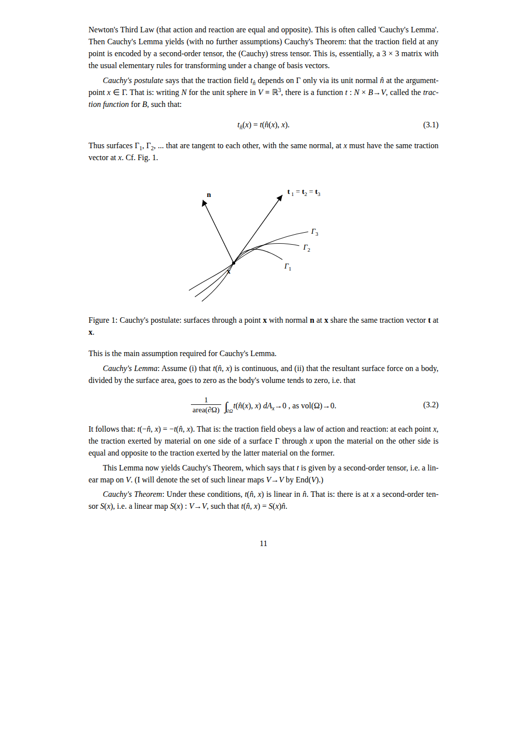Newton's Third Law (that action and reaction are equal and opposite). This is often called 'Cauchy's Lemma'. Then Cauchy's Lemma yields (with no further assumptions) Cauchy's Theorem: that the traction field at any point is encoded by a second-order tensor, the (Cauchy) stress tensor. This is, essentially, a 3 × 3 matrix with the usual elementary rules for transforming under a change of basis vectors.
Cauchy's postulate says that the traction field tn̂ depends on Γ only via its unit normal n̂ at the argument-point x ∈ Γ. That is: writing N for the unit sphere in V ≡ ℝ3, there is a function t : N × B→V, called the traction function for B, such that:
tn̂(x) = t(n̂(x), x). (3.1)
Thus surfaces Γ1, Γ2, ... that are tangent to each other, with the same normal, at x must have the same traction vector at x. Cf. Fig. 1.
n t 1 = t2 = t3 x Γ3 Γ2 Γ1
Figure 1: Cauchy's postulate: surfaces through a point x with normal n at x share the same traction vector t at x.
This is the main assumption required for Cauchy's Lemma.
Cauchy's Lemma: Assume (i) that t(n̂, x) is continuous, and (ii) that the resultant surface force on a body, divided by the surface area, goes to zero as the body's volume tends to zero, i.e. that
1 area(∂Ω) ∫∂Ω t(n̂(x), x) dAx→0 , as vol(Ω)→0. (3.2)
It follows that: t(−n̂, x) = −t(n̂, x). That is: the traction field obeys a law of action and reaction: at each point x, the traction exerted by material on one side of a surface Γ through x upon the material on the other side is equal and opposite to the traction exerted by the latter material on the former.
This Lemma now yields Cauchy's Theorem, which says that t is given by a second-order tensor, i.e. a linear map on V. (I will denote the set of such linear maps V→V by End(V).)
Cauchy's Theorem: Under these conditions, t(n̂, x) is linear in n̂. That is: there is at x a second-order tensor S(x), i.e. a linear map S(x) : V→V, such that t(n̂, x) = S(x)n̂.
11